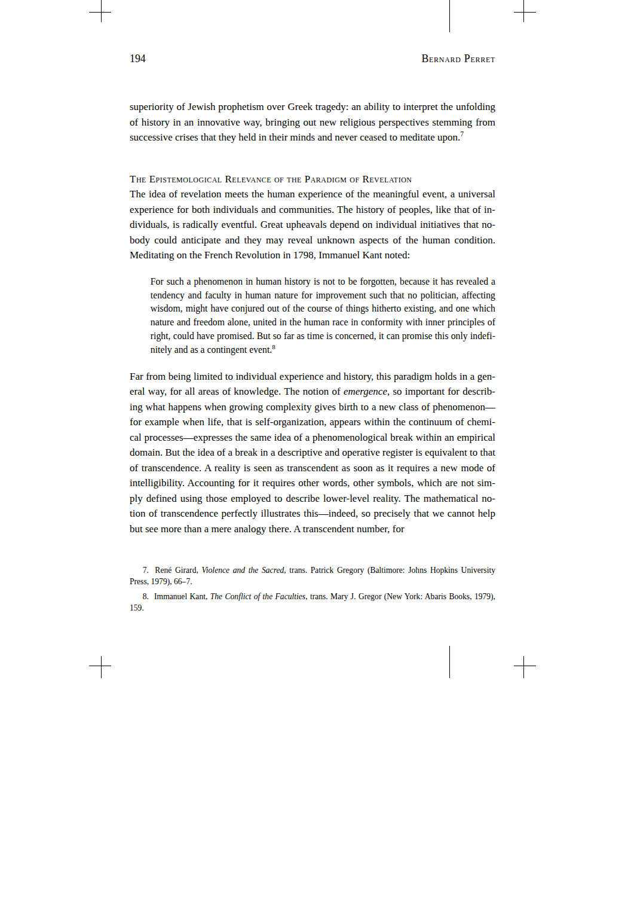194 Bernard Perret
superiority of Jewish prophetism over Greek tragedy: an ability to interpret the unfolding of history in an innovative way, bringing out new religious perspectives stemming from successive crises that they held in their minds and never ceased to meditate upon.7
The Epistemological Relevance of the Paradigm of Revelation
The idea of revelation meets the human experience of the meaningful event, a universal experience for both individuals and communities. The history of peoples, like that of individuals, is radically eventful. Great upheavals depend on individual initiatives that nobody could anticipate and they may reveal unknown aspects of the human condition. Meditating on the French Revolution in 1798, Immanuel Kant noted:
For such a phenomenon in human history is not to be forgotten, because it has revealed a tendency and faculty in human nature for improvement such that no politician, affecting wisdom, might have conjured out of the course of things hitherto existing, and one which nature and freedom alone, united in the human race in conformity with inner principles of right, could have promised. But so far as time is concerned, it can promise this only indefinitely and as a contingent event.8
Far from being limited to individual experience and history, this paradigm holds in a general way, for all areas of knowledge. The notion of emergence, so important for describing what happens when growing complexity gives birth to a new class of phenomenon—for example when life, that is self-organization, appears within the continuum of chemical processes—expresses the same idea of a phenomenological break within an empirical domain. But the idea of a break in a descriptive and operative register is equivalent to that of transcendence. A reality is seen as transcendent as soon as it requires a new mode of intelligibility. Accounting for it requires other words, other symbols, which are not simply defined using those employed to describe lower-level reality. The mathematical notion of transcendence perfectly illustrates this—indeed, so precisely that we cannot help but see more than a mere analogy there. A transcendent number, for
7. René Girard, Violence and the Sacred, trans. Patrick Gregory (Baltimore: Johns Hopkins University Press, 1979), 66–7.
8. Immanuel Kant, The Conflict of the Faculties, trans. Mary J. Gregor (New York: Abaris Books, 1979), 159.